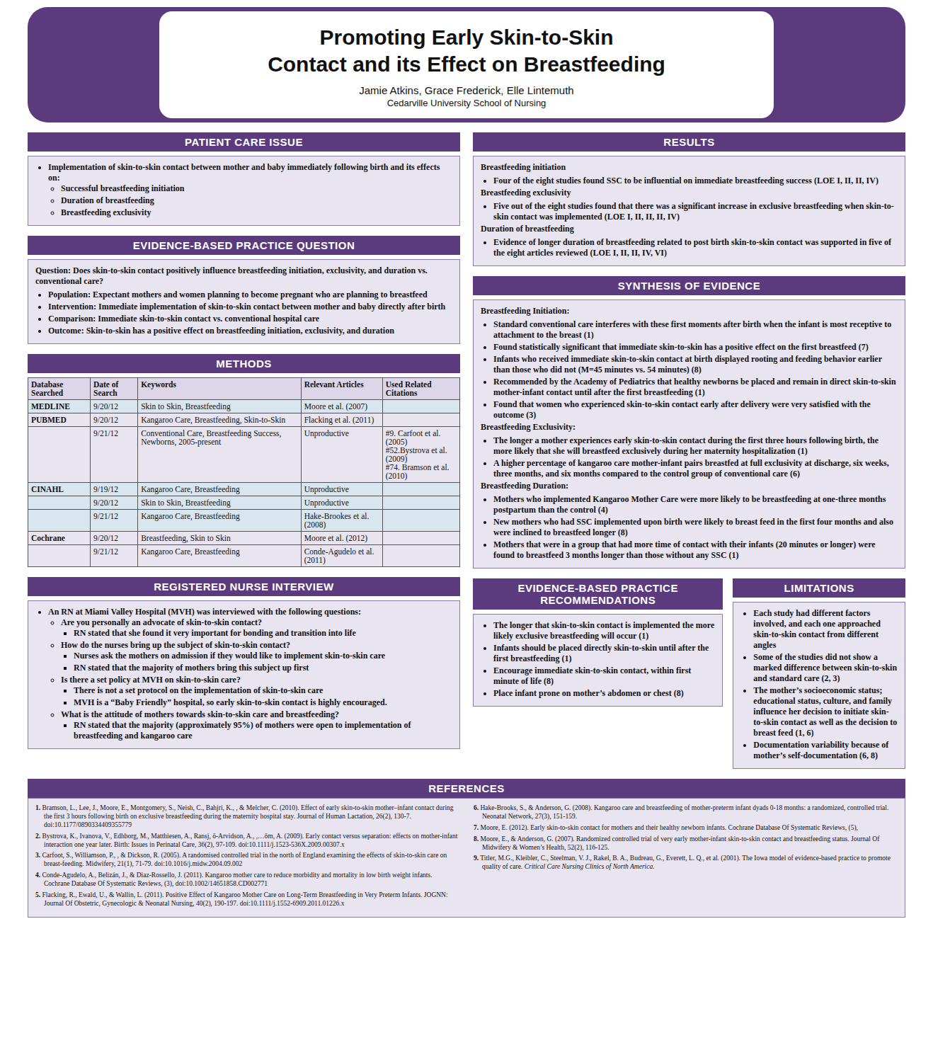Promoting Early Skin-to-Skin
Contact and its Effect on Breastfeeding
Jamie Atkins, Grace Frederick, Elle Lintemuth
Cedarville University School of Nursing
PATIENT CARE ISSUE
Implementation of skin-to-skin contact between mother and baby immediately following birth and its effects on:
Successful breastfeeding initiation
Duration of breastfeeding
Breastfeeding exclusivity
EVIDENCE-BASED PRACTICE QUESTION
Question: Does skin-to-skin contact positively influence breastfeeding initiation, exclusivity, and duration vs. conventional care?
Population: Expectant mothers and women planning to become pregnant who are planning to breastfeed
Intervention: Immediate implementation of skin-to-skin contact between mother and baby directly after birth
Comparison: Immediate skin-to-skin contact vs. conventional hospital care
Outcome: Skin-to-skin has a positive effect on breastfeeding initiation, exclusivity, and duration
METHODS
| Database Searched | Date of Search | Keywords | Relevant Articles | Used Related Citations |
| --- | --- | --- | --- | --- |
| MEDLINE | 9/20/12 | Skin to Skin, Breastfeeding | Moore et al. (2007) | |
| PUBMED | 9/20/12 | Kangaroo Care, Breastfeeding, Skin-to-Skin | Flacking et al. (2011) | |
| | 9/21/12 | Conventional Care, Breastfeeding Success, Newborns, 2005-present | Unproductive | #9. Carfoot et al. (2005) #52.Bystrova et al. (2009) #74. Bramson et al. (2010) |
| CINAHL | 9/19/12 | Kangaroo Care, Breastfeeding | Unproductive | |
| | 9/20/12 | Skin to Skin, Breastfeeding | Unproductive | |
| | 9/21/12 | Kangaroo Care, Breastfeeding | Hake-Brookes et al. (2008) | |
| Cochrane | 9/20/12 | Breastfeeding, Skin to Skin | Moore et al. (2012) | |
| | 9/21/12 | Kangaroo Care, Breastfeeding | Conde-Agudelo et al. (2011) | |
REGISTERED NURSE INTERVIEW
An RN at Miami Valley Hospital (MVH) was interviewed with the following questions:
Are you personally an advocate of skin-to-skin contact?
RN stated that she found it very important for bonding and transition into life
How do the nurses bring up the subject of skin-to-skin contact?
Nurses ask the mothers on admission if they would like to implement skin-to-skin care
RN stated that the majority of mothers bring this subject up first
Is there a set policy at MVH on skin-to-skin care?
There is not a set protocol on the implementation of skin-to-skin care
MVH is a “Baby Friendly” hospital, so early skin-to-skin contact is highly encouraged.
What is the attitude of mothers towards skin-to-skin care and breastfeeding?
RN stated that the majority (approximately 95%) of mothers were open to implementation of breastfeeding and kangaroo care
RESULTS
Breastfeeding initiation
Four of the eight studies found SSC to be influential on immediate breastfeeding success (LOE I, II, II, IV)
Breastfeeding exclusivity
Five out of the eight studies found that there was a significant increase in exclusive breastfeeding when skin-to-skin contact was implemented (LOE I, II, II, II, IV)
Duration of breastfeeding
Evidence of longer duration of breastfeeding related to post birth skin-to-skin contact was supported in five of the eight articles reviewed (LOE I, II, II, IV, VI)
SYNTHESIS OF EVIDENCE
Breastfeeding Initiation:
Standard conventional care interferes with these first moments after birth when the infant is most receptive to attachment to the breast (1)
Found statistically significant that immediate skin-to-skin has a positive effect on the first breastfeed (7)
Infants who received immediate skin-to-skin contact at birth displayed rooting and feeding behavior earlier than those who did not (M=45 minutes vs. 54 minutes) (8)
Recommended by the Academy of Pediatrics that healthy newborns be placed and remain in direct skin-to-skin mother-infant contact until after the first breastfeeding (1)
Found that women who experienced skin-to-skin contact early after delivery were very satisfied with the outcome (3)
Breastfeeding Exclusivity:
The longer a mother experiences early skin-to-skin contact during the first three hours following birth, the more likely that she will breastfeed exclusively during her maternity hospitalization (1)
A higher percentage of kangaroo care mother-infant pairs breastfed at full exclusivity at discharge, six weeks, three months, and six months compared to the control group of conventional care (6)
Breastfeeding Duration:
Mothers who implemented Kangaroo Mother Care were more likely to be breastfeeding at one-three months postpartum than the control (4)
New mothers who had SSC implemented upon birth were likely to breast feed in the first four months and also were inclined to breastfeed longer (8)
Mothers that were in a group that had more time of contact with their infants (20 minutes or longer) were found to breastfeed 3 months longer than those without any SSC (1)
EVIDENCE-BASED PRACTICE RECOMMENDATIONS
The longer that skin-to-skin contact is implemented the more likely exclusive breastfeeding will occur (1)
Infants should be placed directly skin-to-skin until after the first breastfeeding (1)
Encourage immediate skin-to-skin contact, within first minute of life (8)
Place infant prone on mother’s abdomen or chest (8)
LIMITATIONS
Each study had different factors involved, and each one approached skin-to-skin contact from different angles
Some of the studies did not show a marked difference between skin-to-skin and standard care (2, 3)
The mother’s socioeconomic status; educational status, culture, and family influence her decision to initiate skin-to-skin contact as well as the decision to breast feed (1, 6)
Documentation variability because of mother’s self-documentation (6, 8)
REFERENCES
1. Bramson, L., Lee, J., Moore, E., Montgomery, S., Neish, C., Bahjri, K., , & Melcher, C. (2010). Effect of early skin-to-skin mother–infant contact during the first 3 hours following birth on exclusive breastfeeding during the maternity hospital stay. Journal of Human Lactation, 26(2), 130-7. doi:10.1177/0890334409355779
2. Bystrova, K., Ivanova, V., Edhborg, M., Matthiesen, A., Ransj, ö-Arvidson, A., ,…öm, A. (2009). Early contact versus separation: effects on mother-infant interaction one year later. Birth: Issues in Perinatal Care, 36(2), 97-109. doi:10.1111/j.1523-536X.2009.00307.x
3. Carfoot, S., Williamson, P., , & Dickson, R. (2005). A randomised controlled trial in the north of England examining the effects of skin-to-skin care on breast-feeding. Midwifery, 21(1), 71-79. doi:10.1016/j.midw.2004.09.002
4. Conde-Agudelo, A., Belizán, J., & Diaz-Rossello, J. (2011). Kangaroo mother care to reduce morbidity and mortality in low birth weight infants. Cochrane Database Of Systematic Reviews, (3), doi:10.1002/14651858.CD002771
5. Flacking, R., Ewald, U., & Wallin, L. (2011). Positive Effect of Kangaroo Mother Care on Long-Term Breastfeeding in Very Preterm Infants. JOGNN: Journal Of Obstetric, Gynecologic & Neonatal Nursing, 40(2), 190-197. doi:10.1111/j.1552-6909.2011.01226.x
6. Hake-Brooks, S., & Anderson, G. (2008). Kangaroo care and breastfeeding of mother-preterm infant dyads 0-18 months: a randomized, controlled trial. Neonatal Network, 27(3), 151-159.
7. Moore, E. (2012). Early skin-to-skin contact for mothers and their healthy newborn infants. Cochrane Database Of Systematic Reviews, (5),
8. Moore, E., & Anderson, G. (2007). Randomized controlled trial of very early mother-infant skin-to-skin contact and breastfeeding status. Journal Of Midwifery & Women’s Health, 52(2), 116-125.
9. Titler, M.G., Kleibler, C., Steelman, V. J., Rakel, B. A., Budreau, G., Everett, L. Q., et al. (2001). The Iowa model of evidence-based practice to promote quality of care. Critical Care Nursing Clinics of North America.